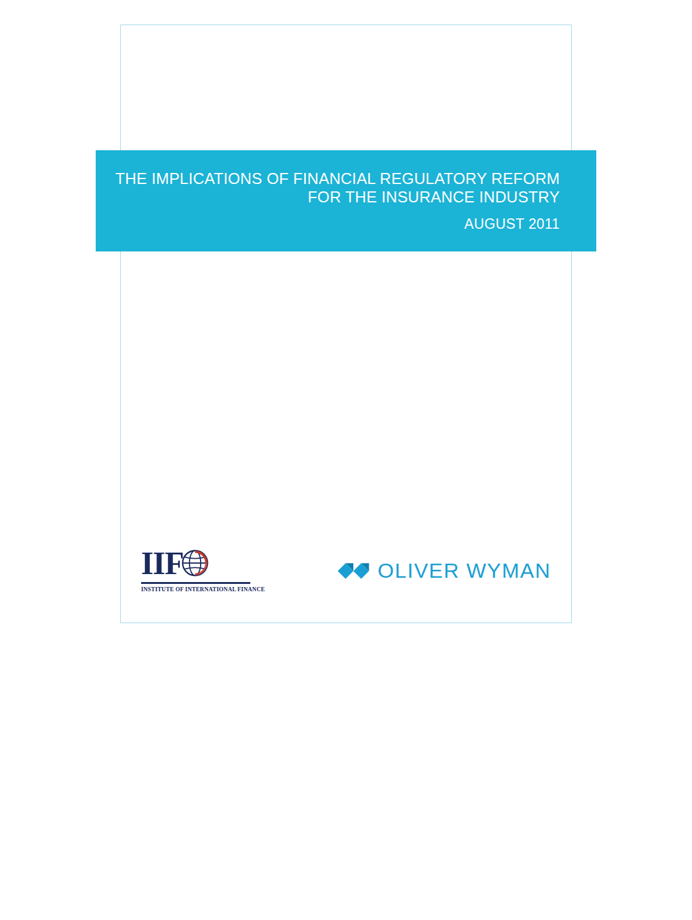The Implications of Financial Regulatory Reform for the Insurance Industry
August 2011
IIF
Institute of International Finance
Oliver Wyman